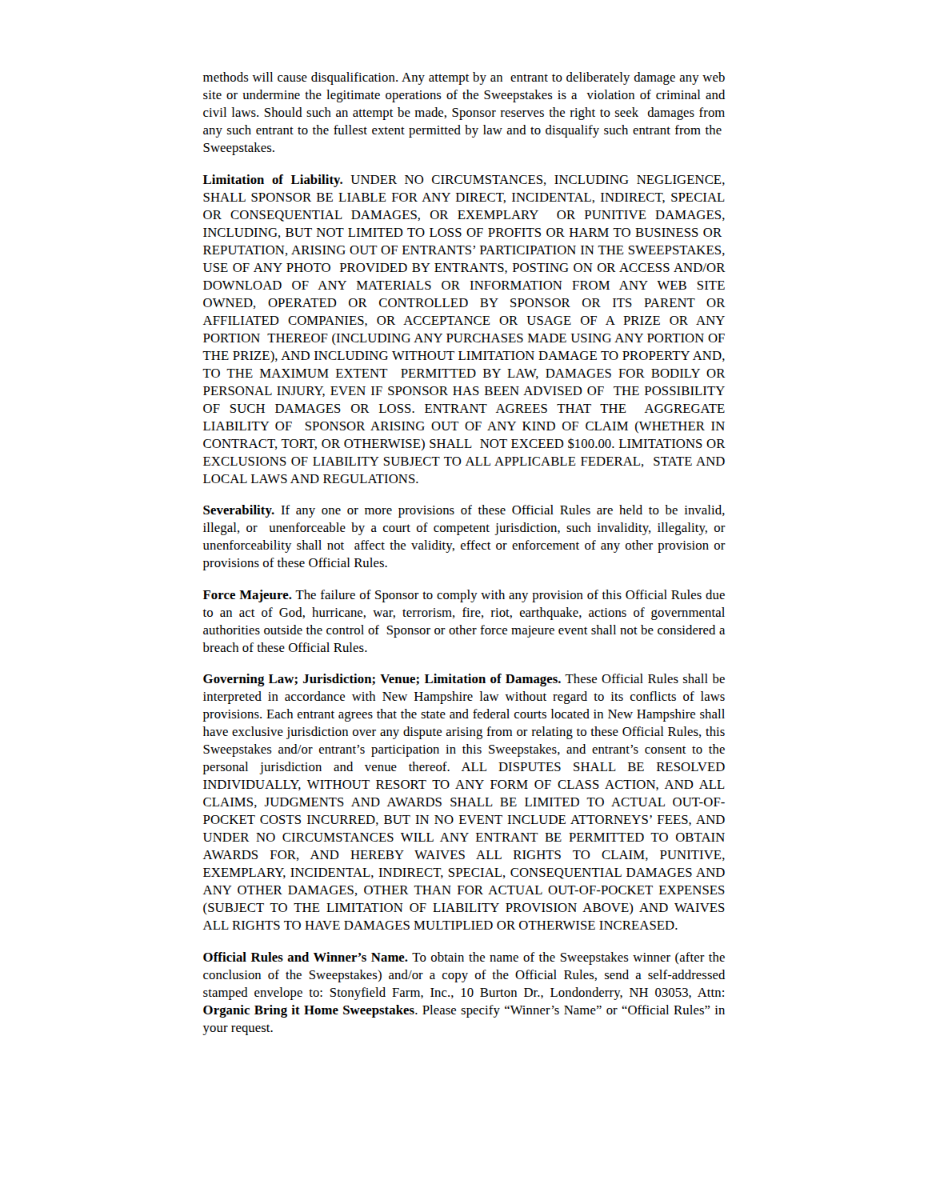methods will cause disqualification. Any attempt by an entrant to deliberately damage any web site or undermine the legitimate operations of the Sweepstakes is a violation of criminal and civil laws. Should such an attempt be made, Sponsor reserves the right to seek damages from any such entrant to the fullest extent permitted by law and to disqualify such entrant from the Sweepstakes.
Limitation of Liability. Under no circumstances, including negligence, shall sponsor be liable for any direct, incidental, indirect, special or consequential damages, or exemplary or punitive damages, including, but not limited to loss of profits or harm to business or reputation, arising out of entrants’ participation in the sweepstakes, use of any photo provided by entrants, posting on or access and/or download of any materials or information from any web site owned, operated or controlled by sponsor or its parent or affiliated companies, or acceptance or usage of a prize or any portion thereof (including any purchases made using any portion of the prize), and including without limitation damage to property and, to the maximum extent permitted by law, damages for bodily or personal injury, even if sponsor has been advised of the possibility of such damages or loss. Entrant agrees that the aggregate liability of sponsor arising out of any kind of claim (whether in contract, tort, or otherwise) shall not exceed $100.00. Limitations or exclusions of liability subject to all applicable federal, state and local laws and regulations.
Severability. If any one or more provisions of these Official Rules are held to be invalid, illegal, or unenforceable by a court of competent jurisdiction, such invalidity, illegality, or unenforceability shall not affect the validity, effect or enforcement of any other provision or provisions of these Official Rules.
Force Majeure. The failure of Sponsor to comply with any provision of this Official Rules due to an act of God, hurricane, war, terrorism, fire, riot, earthquake, actions of governmental authorities outside the control of Sponsor or other force majeure event shall not be considered a breach of these Official Rules.
Governing Law; Jurisdiction; Venue; Limitation of Damages. These Official Rules shall be interpreted in accordance with New Hampshire law without regard to its conflicts of laws provisions. Each entrant agrees that the state and federal courts located in New Hampshire shall have exclusive jurisdiction over any dispute arising from or relating to these Official Rules, this Sweepstakes and/or entrant’s participation in this Sweepstakes, and entrant’s consent to the personal jurisdiction and venue thereof. All disputes shall be resolved individually, without resort to any form of class action, and all claims, judgments and awards shall be limited to actual out-of-pocket costs incurred, but in no event include attorneys’ fees, and under no circumstances will any entrant be permitted to obtain awards for, and hereby waives all rights to claim, punitive, exemplary, incidental, indirect, special, consequential damages and any other damages, other than for actual out-of-pocket expenses (subject to the limitation of liability provision above) and waives all rights to have damages multiplied or otherwise increased.
Official Rules and Winner’s Name. To obtain the name of the Sweepstakes winner (after the conclusion of the Sweepstakes) and/or a copy of the Official Rules, send a self-addressed stamped envelope to: Stonyfield Farm, Inc., 10 Burton Dr., Londonderry, NH 03053, Attn: Organic Bring it Home Sweepstakes. Please specify “Winner’s Name” or “Official Rules” in your request.